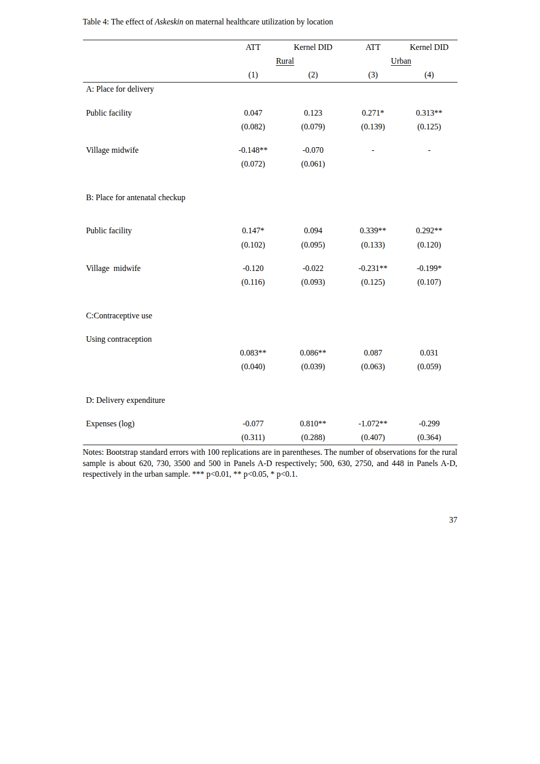Table 4: The effect of Askeskin on maternal healthcare utilization by location
| | ATT | Kernel DID | ATT | Kernel DID |
| --- | --- | --- | --- | --- |
| | Rural | Urban |
| | (1) | (2) | (3) | (4) |
| A: Place for delivery | | | | |
| Public facility | 0.047 | 0.123 | 0.271* | 0.313** |
| | (0.082) | (0.079) | (0.139) | (0.125) |
| Village midwife | -0.148** | -0.070 | - | - |
| | (0.072) | (0.061) | | |
| B: Place for antenatal checkup | | | | |
| Public facility | 0.147* | 0.094 | 0.339** | 0.292** |
| | (0.102) | (0.095) | (0.133) | (0.120) |
| Village midwife | -0.120 | -0.022 | -0.231** | -0.199* |
| | (0.116) | (0.093) | (0.125) | (0.107) |
| C:Contraceptive use | | | | |
| Using contraception | | | | |
| | 0.083** | 0.086** | 0.087 | 0.031 |
| | (0.040) | (0.039) | (0.063) | (0.059) |
| D: Delivery expenditure | | | | |
| Expenses (log) | -0.077 | 0.810** | -1.072** | -0.299 |
| | (0.311) | (0.288) | (0.407) | (0.364) |
Notes: Bootstrap standard errors with 100 replications are in parentheses. The number of observations for the rural sample is about 620, 730, 3500 and 500 in Panels A-D respectively; 500, 630, 2750, and 448 in Panels A-D, respectively in the urban sample. *** p<0.01, ** p<0.05, * p<0.1.
37